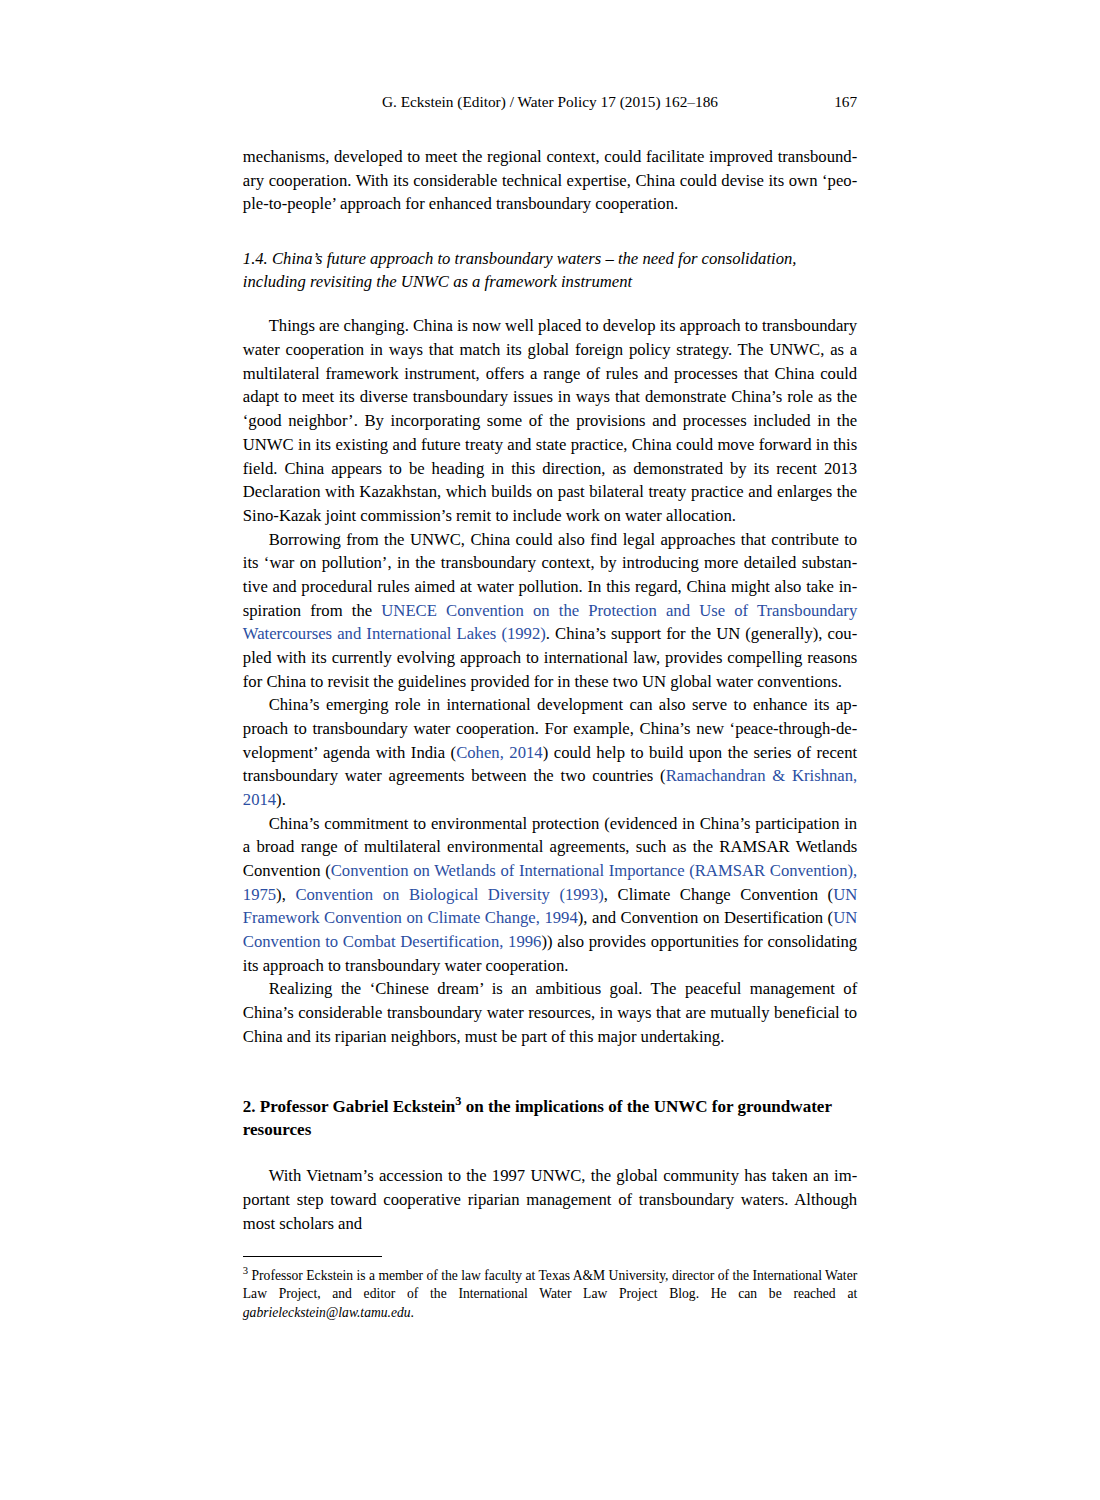G. Eckstein (Editor) / Water Policy 17 (2015) 162–186 167
mechanisms, developed to meet the regional context, could facilitate improved transboundary cooperation. With its considerable technical expertise, China could devise its own ‘people-to-people’ approach for enhanced transboundary cooperation.
1.4. China’s future approach to transboundary waters – the need for consolidation, including revisiting the UNWC as a framework instrument
Things are changing. China is now well placed to develop its approach to transboundary water cooperation in ways that match its global foreign policy strategy. The UNWC, as a multilateral framework instrument, offers a range of rules and processes that China could adapt to meet its diverse transboundary issues in ways that demonstrate China’s role as the ‘good neighbor’. By incorporating some of the provisions and processes included in the UNWC in its existing and future treaty and state practice, China could move forward in this field. China appears to be heading in this direction, as demonstrated by its recent 2013 Declaration with Kazakhstan, which builds on past bilateral treaty practice and enlarges the Sino-Kazak joint commission’s remit to include work on water allocation.
Borrowing from the UNWC, China could also find legal approaches that contribute to its ‘war on pollution’, in the transboundary context, by introducing more detailed substantive and procedural rules aimed at water pollution. In this regard, China might also take inspiration from the UNECE Convention on the Protection and Use of Transboundary Watercourses and International Lakes (1992). China’s support for the UN (generally), coupled with its currently evolving approach to international law, provides compelling reasons for China to revisit the guidelines provided for in these two UN global water conventions.
China’s emerging role in international development can also serve to enhance its approach to transboundary water cooperation. For example, China’s new ‘peace-through-development’ agenda with India (Cohen, 2014) could help to build upon the series of recent transboundary water agreements between the two countries (Ramachandran & Krishnan, 2014).
China’s commitment to environmental protection (evidenced in China’s participation in a broad range of multilateral environmental agreements, such as the RAMSAR Wetlands Convention (Convention on Wetlands of International Importance (RAMSAR Convention), 1975), Convention on Biological Diversity (1993), Climate Change Convention (UN Framework Convention on Climate Change, 1994), and Convention on Desertification (UN Convention to Combat Desertification, 1996)) also provides opportunities for consolidating its approach to transboundary water cooperation.
Realizing the ‘Chinese dream’ is an ambitious goal. The peaceful management of China’s considerable transboundary water resources, in ways that are mutually beneficial to China and its riparian neighbors, must be part of this major undertaking.
2. Professor Gabriel Eckstein3 on the implications of the UNWC for groundwater resources
With Vietnam’s accession to the 1997 UNWC, the global community has taken an important step toward cooperative riparian management of transboundary waters. Although most scholars and
3 Professor Eckstein is a member of the law faculty at Texas A&M University, director of the International Water Law Project, and editor of the International Water Law Project Blog. He can be reached at gabrieleckstein@law.tamu.edu.